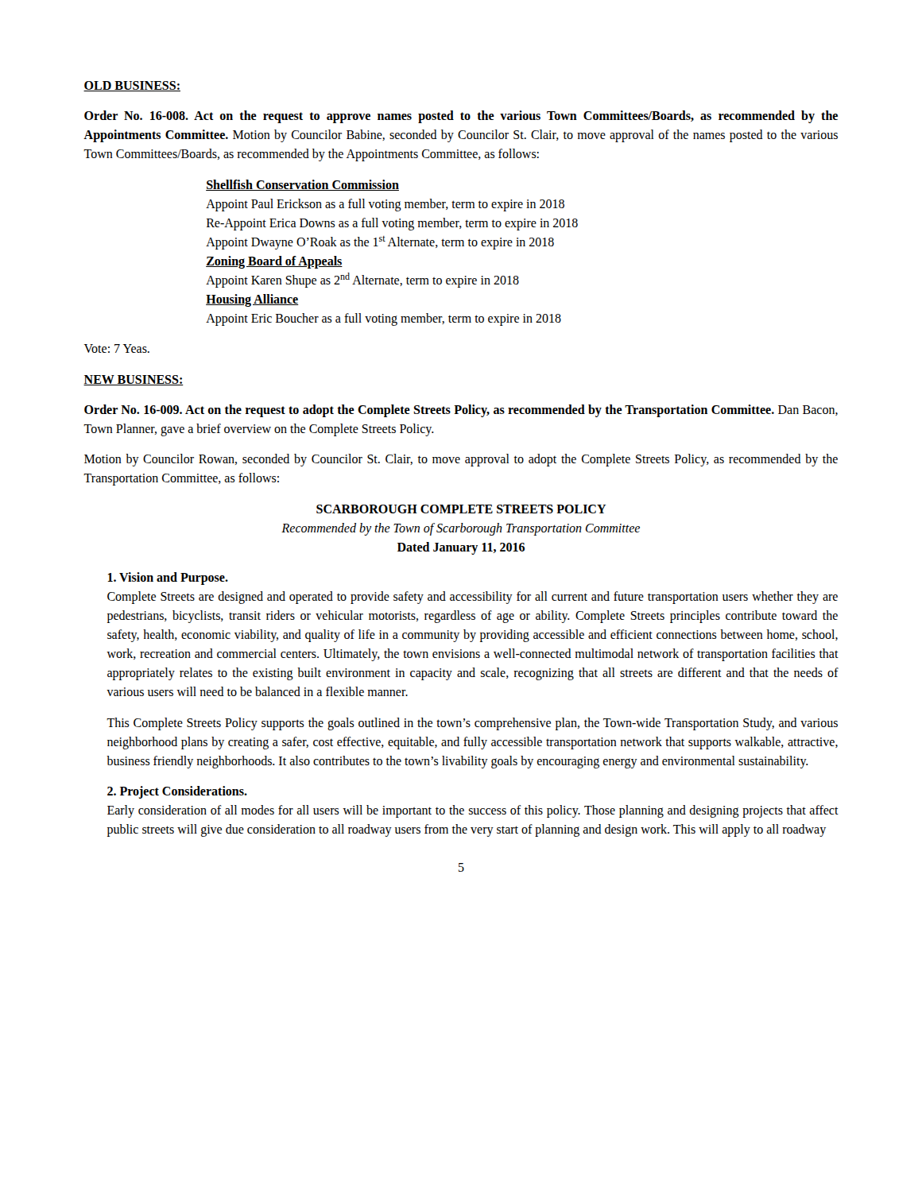OLD BUSINESS:
Order No. 16-008. Act on the request to approve names posted to the various Town Committees/Boards, as recommended by the Appointments Committee. Motion by Councilor Babine, seconded by Councilor St. Clair, to move approval of the names posted to the various Town Committees/Boards, as recommended by the Appointments Committee, as follows:
Shellfish Conservation Commission
Appoint Paul Erickson as a full voting member, term to expire in 2018
Re-Appoint Erica Downs as a full voting member, term to expire in 2018
Appoint Dwayne O’Roak as the 1st Alternate, term to expire in 2018
Zoning Board of Appeals
Appoint Karen Shupe as 2nd Alternate, term to expire in 2018
Housing Alliance
Appoint Eric Boucher as a full voting member, term to expire in 2018
Vote: 7 Yeas.
NEW BUSINESS:
Order No. 16-009. Act on the request to adopt the Complete Streets Policy, as recommended by the Transportation Committee. Dan Bacon, Town Planner, gave a brief overview on the Complete Streets Policy.
Motion by Councilor Rowan, seconded by Councilor St. Clair, to move approval to adopt the Complete Streets Policy, as recommended by the Transportation Committee, as follows:
SCARBOROUGH COMPLETE STREETS POLICY
Recommended by the Town of Scarborough Transportation Committee
Dated January 11, 2016
1. Vision and Purpose.
Complete Streets are designed and operated to provide safety and accessibility for all current and future transportation users whether they are pedestrians, bicyclists, transit riders or vehicular motorists, regardless of age or ability. Complete Streets principles contribute toward the safety, health, economic viability, and quality of life in a community by providing accessible and efficient connections between home, school, work, recreation and commercial centers. Ultimately, the town envisions a well-connected multimodal network of transportation facilities that appropriately relates to the existing built environment in capacity and scale, recognizing that all streets are different and that the needs of various users will need to be balanced in a flexible manner.
This Complete Streets Policy supports the goals outlined in the town’s comprehensive plan, the Town-wide Transportation Study, and various neighborhood plans by creating a safer, cost effective, equitable, and fully accessible transportation network that supports walkable, attractive, business friendly neighborhoods. It also contributes to the town’s livability goals by encouraging energy and environmental sustainability.
2. Project Considerations.
Early consideration of all modes for all users will be important to the success of this policy. Those planning and designing projects that affect public streets will give due consideration to all roadway users from the very start of planning and design work. This will apply to all roadway
5